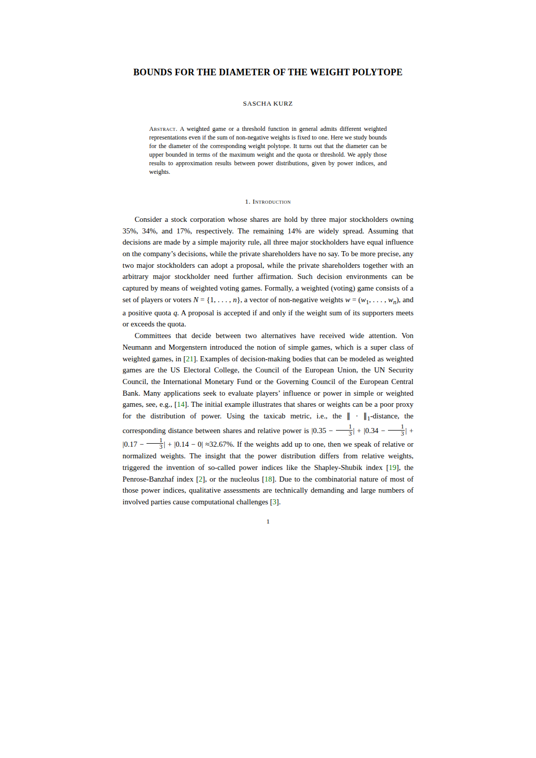Bounds for the Diameter of the Weight Polytope
Sascha Kurz
Abstract. A weighted game or a threshold function in general admits different weighted representations even if the sum of non-negative weights is fixed to one. Here we study bounds for the diameter of the corresponding weight polytope. It turns out that the diameter can be upper bounded in terms of the maximum weight and the quota or threshold. We apply those results to approximation results between power distributions, given by power indices, and weights.
1. Introduction
Consider a stock corporation whose shares are hold by three major stockholders owning 35%, 34%, and 17%, respectively. The remaining 14% are widely spread. Assuming that decisions are made by a simple majority rule, all three major stockholders have equal influence on the company’s decisions, while the private shareholders have no say. To be more precise, any two major stockholders can adopt a proposal, while the private shareholders together with an arbitrary major stockholder need further affirmation. Such decision environments can be captured by means of weighted voting games. Formally, a weighted (voting) game consists of a set of players or voters N = {1, . . . , n}, a vector of non-negative weights w = (w1, . . . , wn), and a positive quota q. A proposal is accepted if and only if the weight sum of its supporters meets or exceeds the quota.
Committees that decide between two alternatives have received wide attention. Von Neumann and Morgenstern introduced the notion of simple games, which is a super class of weighted games, in [21]. Examples of decision-making bodies that can be modeled as weighted games are the US Electoral College, the Council of the European Union, the UN Security Council, the International Monetary Fund or the Governing Council of the European Central Bank. Many applications seek to evaluate players’ influence or power in simple or weighted games, see, e.g., [14]. The initial example illustrates that shares or weights can be a poor proxy for the distribution of power. Using the taxicab metric, i.e., the ∥ · ∥1-distance, the corresponding distance between shares and relative power is |0.35 − 13| + |0.34 − 13| + |0.17 − 13| + |0.14 − 0| ≈32.67%. If the weights add up to one, then we speak of relative or normalized weights. The insight that the power distribution differs from relative weights, triggered the invention of so-called power indices like the Shapley-Shubik index [19], the Penrose-Banzhaf index [2], or the nucleolus [18]. Due to the combinatorial nature of most of those power indices, qualitative assessments are technically demanding and large numbers of involved parties cause computational challenges [3].
1